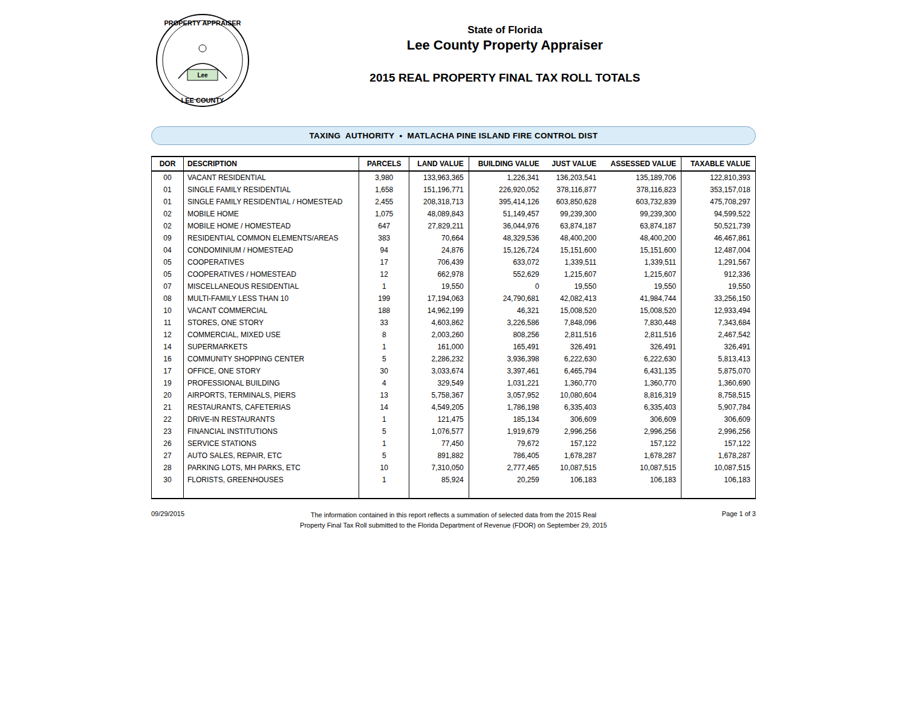State of Florida
Lee County Property Appraiser
2015 REAL PROPERTY FINAL TAX ROLL TOTALS
TAXING AUTHORITY • MATLACHA PINE ISLAND FIRE CONTROL DIST
| DOR | DESCRIPTION | PARCELS | LAND VALUE | BUILDING VALUE | JUST VALUE | ASSESSED VALUE | TAXABLE VALUE |
| --- | --- | --- | --- | --- | --- | --- | --- |
| 00 | VACANT RESIDENTIAL | 3,980 | 133,963,365 | 1,226,341 | 136,203,541 | 135,189,706 | 122,810,393 |
| 01 | SINGLE FAMILY RESIDENTIAL | 1,658 | 151,196,771 | 226,920,052 | 378,116,877 | 378,116,823 | 353,157,018 |
| 01 | SINGLE FAMILY RESIDENTIAL / HOMESTEAD | 2,455 | 208,318,713 | 395,414,126 | 603,850,628 | 603,732,839 | 475,708,297 |
| 02 | MOBILE HOME | 1,075 | 48,089,843 | 51,149,457 | 99,239,300 | 99,239,300 | 94,599,522 |
| 02 | MOBILE HOME / HOMESTEAD | 647 | 27,829,211 | 36,044,976 | 63,874,187 | 63,874,187 | 50,521,739 |
| 09 | RESIDENTIAL COMMON ELEMENTS/AREAS | 383 | 70,664 | 48,329,536 | 48,400,200 | 48,400,200 | 46,467,861 |
| 04 | CONDOMINIUM / HOMESTEAD | 94 | 24,876 | 15,126,724 | 15,151,600 | 15,151,600 | 12,487,004 |
| 05 | COOPERATIVES | 17 | 706,439 | 633,072 | 1,339,511 | 1,339,511 | 1,291,567 |
| 05 | COOPERATIVES / HOMESTEAD | 12 | 662,978 | 552,629 | 1,215,607 | 1,215,607 | 912,336 |
| 07 | MISCELLANEOUS RESIDENTIAL | 1 | 19,550 | 0 | 19,550 | 19,550 | 19,550 |
| 08 | MULTI-FAMILY LESS THAN 10 | 199 | 17,194,063 | 24,790,681 | 42,082,413 | 41,984,744 | 33,256,150 |
| 10 | VACANT COMMERCIAL | 188 | 14,962,199 | 46,321 | 15,008,520 | 15,008,520 | 12,933,494 |
| 11 | STORES, ONE STORY | 33 | 4,603,862 | 3,226,586 | 7,848,096 | 7,830,448 | 7,343,684 |
| 12 | COMMERCIAL, MIXED USE | 8 | 2,003,260 | 808,256 | 2,811,516 | 2,811,516 | 2,467,542 |
| 14 | SUPERMARKETS | 1 | 161,000 | 165,491 | 326,491 | 326,491 | 326,491 |
| 16 | COMMUNITY SHOPPING CENTER | 5 | 2,286,232 | 3,936,398 | 6,222,630 | 6,222,630 | 5,813,413 |
| 17 | OFFICE, ONE STORY | 30 | 3,033,674 | 3,397,461 | 6,465,794 | 6,431,135 | 5,875,070 |
| 19 | PROFESSIONAL BUILDING | 4 | 329,549 | 1,031,221 | 1,360,770 | 1,360,770 | 1,360,690 |
| 20 | AIRPORTS, TERMINALS, PIERS | 13 | 5,758,367 | 3,057,952 | 10,080,604 | 8,816,319 | 8,758,515 |
| 21 | RESTAURANTS, CAFETERIAS | 14 | 4,549,205 | 1,786,198 | 6,335,403 | 6,335,403 | 5,907,784 |
| 22 | DRIVE-IN RESTAURANTS | 1 | 121,475 | 185,134 | 306,609 | 306,609 | 306,609 |
| 23 | FINANCIAL INSTITUTIONS | 5 | 1,076,577 | 1,919,679 | 2,996,256 | 2,996,256 | 2,996,256 |
| 26 | SERVICE STATIONS | 1 | 77,450 | 79,672 | 157,122 | 157,122 | 157,122 |
| 27 | AUTO SALES, REPAIR, ETC | 5 | 891,882 | 786,405 | 1,678,287 | 1,678,287 | 1,678,287 |
| 28 | PARKING LOTS, MH PARKS, ETC | 10 | 7,310,050 | 2,777,465 | 10,087,515 | 10,087,515 | 10,087,515 |
| 30 | FLORISTS, GREENHOUSES | 1 | 85,924 | 20,259 | 106,183 | 106,183 | 106,183 |
09/29/2015
The information contained in this report reflects a summation of selected data from the 2015 Real
Property Final Tax Roll submitted to the Florida Department of Revenue (FDOR) on September 29, 2015
Page 1 of 3